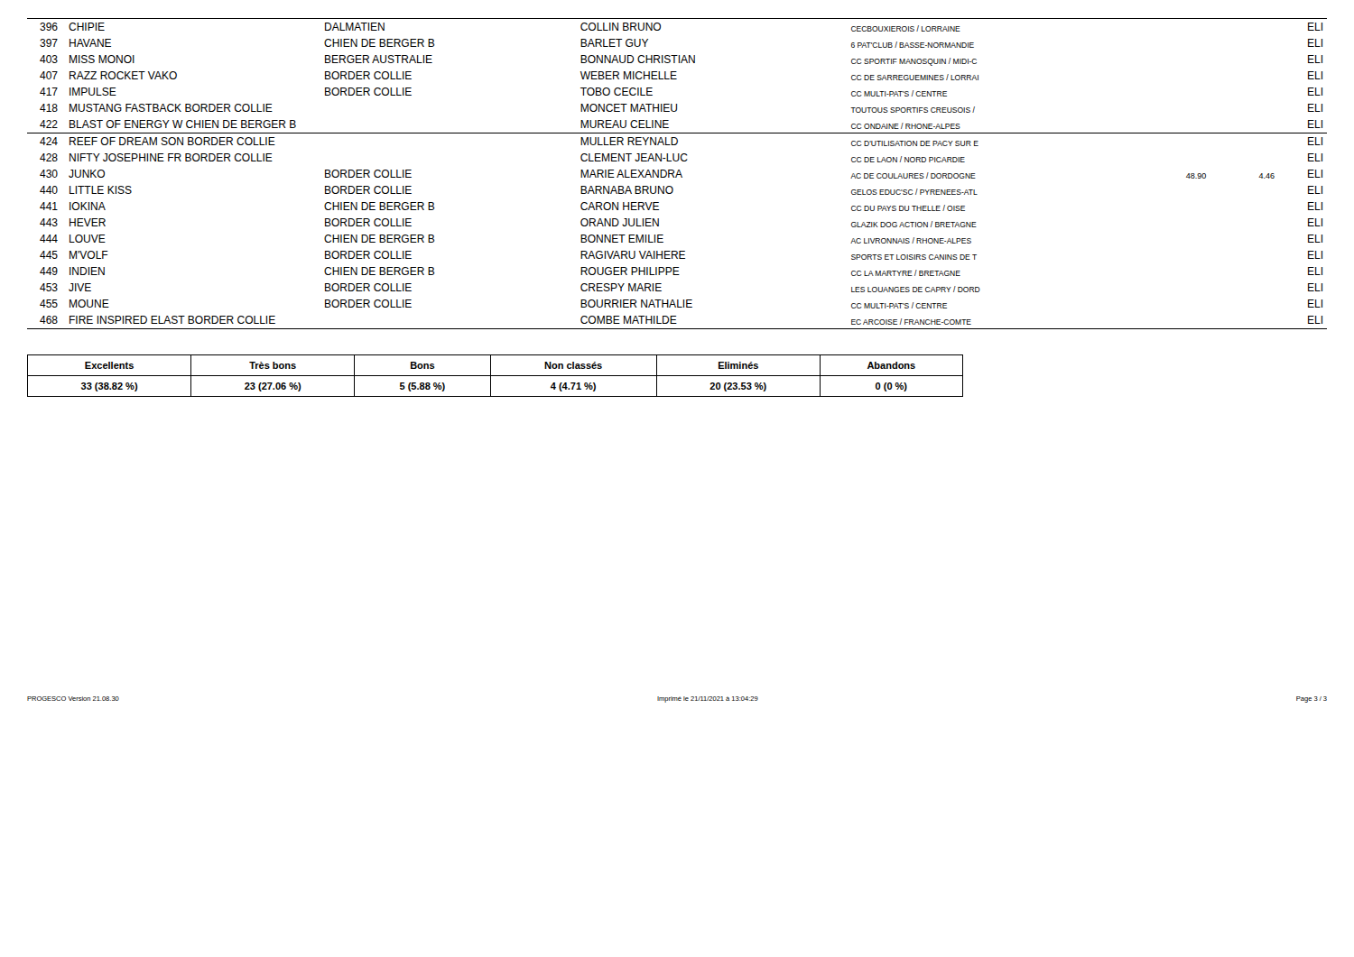| 396 | CHIPIE | DALMATIEN | COLLIN BRUNO | CECBOUXIEROIS / LORRAINE | | | ELI |
| 397 | HAVANE | CHIEN DE BERGER B | BARLET GUY | 6 PAT'CLUB / BASSE-NORMANDIE | | | ELI |
| 403 | MISS MONOI | BERGER AUSTRALIE | BONNAUD CHRISTIAN | CC SPORTIF MANOSQUIN / MIDI-C | | | ELI |
| 407 | RAZZ ROCKET VAKO | BORDER COLLIE | WEBER MICHELLE | CC DE SARREGUEMINES / LORRAI | | | ELI |
| 417 | IMPULSE | BORDER COLLIE | TOBO CECILE | CC MULTI-PAT'S / CENTRE | | | ELI |
| 418 | MUSTANG FASTBACK BORDER COLLIE | MONCET MATHIEU | TOUTOUS SPORTIFS CREUSOIS / | | | ELI |
| 422 | BLAST OF ENERGY W CHIEN DE BERGER B | MUREAU CELINE | CC ONDAINE / RHONE-ALPES | | | ELI |
| 424 | REEF OF DREAM SON BORDER COLLIE | MULLER REYNALD | CC D'UTILISATION DE PACY SUR E | | | ELI |
| 428 | NIFTY JOSEPHINE FR BORDER COLLIE | CLEMENT JEAN-LUC | CC DE LAON / NORD PICARDIE | | | ELI |
| 430 | JUNKO | BORDER COLLIE | MARIE ALEXANDRA | AC DE COULAURES / DORDOGNE | 48.90 | 4.46 | ELI |
| 440 | LITTLE KISS | BORDER COLLIE | BARNABA BRUNO | GELOS EDUC'SC / PYRENEES-ATL | | | ELI |
| 441 | IOKINA | CHIEN DE BERGER B | CARON HERVE | CC DU PAYS DU THELLE / OISE | | | ELI |
| 443 | HEVER | BORDER COLLIE | ORAND JULIEN | GLAZIK DOG ACTION / BRETAGNE | | | ELI |
| 444 | LOUVE | CHIEN DE BERGER B | BONNET EMILIE | AC LIVRONNAIS / RHONE-ALPES | | | ELI |
| 445 | M'VOLF | BORDER COLLIE | RAGIVARU VAIHERE | SPORTS ET LOISIRS CANINS DE T | | | ELI |
| 449 | INDIEN | CHIEN DE BERGER B | ROUGER PHILIPPE | CC LA MARTYRE / BRETAGNE | | | ELI |
| 453 | JIVE | BORDER COLLIE | CRESPY MARIE | LES LOUANGES DE CAPRY / DORD | | | ELI |
| 455 | MOUNE | BORDER COLLIE | BOURRIER NATHALIE | CC MULTI-PAT'S / CENTRE | | | ELI |
| 468 | FIRE INSPIRED ELAST BORDER COLLIE | COMBE MATHILDE | EC ARCOISE / FRANCHE-COMTE | | | ELI |
| Excellents | Très bons | Bons | Non classés | Eliminés | Abandons |
| --- | --- | --- | --- | --- | --- |
| 33 (38.82 %) | 23 (27.06 %) | 5 (5.88 %) | 4 (4.71 %) | 20 (23.53 %) | 0 (0 %) |
PROGESCO Version 21.08.30 Imprimé le 21/11/2021 à 13:04:29 Page 3 / 3